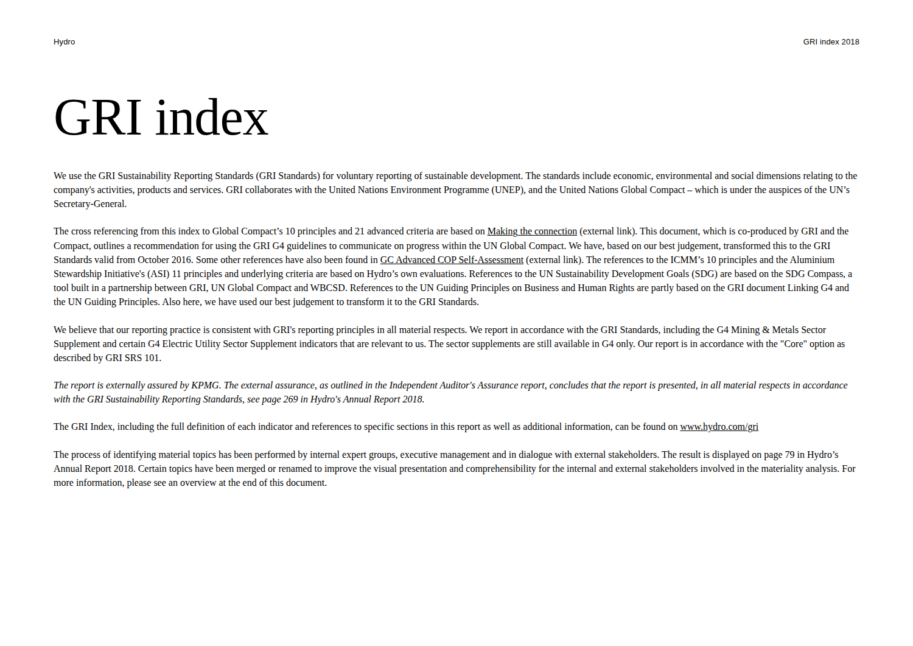Hydro GRI index 2018
GRI index
We use the GRI Sustainability Reporting Standards (GRI Standards) for voluntary reporting of sustainable development. The standards include economic, environmental and social dimensions relating to the company's activities, products and services. GRI collaborates with the United Nations Environment Programme (UNEP), and the United Nations Global Compact – which is under the auspices of the UN’s Secretary-General.
The cross referencing from this index to Global Compact’s 10 principles and 21 advanced criteria are based on Making the connection (external link). This document, which is co-produced by GRI and the Compact, outlines a recommendation for using the GRI G4 guidelines to communicate on progress within the UN Global Compact. We have, based on our best judgement, transformed this to the GRI Standards valid from October 2016. Some other references have also been found in GC Advanced COP Self-Assessment (external link). The references to the ICMM’s 10 principles and the Aluminium Stewardship Initiative's (ASI) 11 principles and underlying criteria are based on Hydro’s own evaluations. References to the UN Sustainability Development Goals (SDG) are based on the SDG Compass, a tool built in a partnership between GRI, UN Global Compact and WBCSD. References to the UN Guiding Principles on Business and Human Rights are partly based on the GRI document Linking G4 and the UN Guiding Principles. Also here, we have used our best judgement to transform it to the GRI Standards.
We believe that our reporting practice is consistent with GRI's reporting principles in all material respects. We report in accordance with the GRI Standards, including the G4 Mining & Metals Sector Supplement and certain G4 Electric Utility Sector Supplement indicators that are relevant to us. The sector supplements are still available in G4 only. Our report is in accordance with the "Core" option as described by GRI SRS 101.
The report is externally assured by KPMG. The external assurance, as outlined in the Independent Auditor's Assurance report, concludes that the report is presented, in all material respects in accordance with the GRI Sustainability Reporting Standards, see page 269 in Hydro's Annual Report 2018.
The GRI Index, including the full definition of each indicator and references to specific sections in this report as well as additional information, can be found on www.hydro.com/gri
The process of identifying material topics has been performed by internal expert groups, executive management and in dialogue with external stakeholders. The result is displayed on page 79 in Hydro’s Annual Report 2018. Certain topics have been merged or renamed to improve the visual presentation and comprehensibility for the internal and external stakeholders involved in the materiality analysis. For more information, please see an overview at the end of this document.